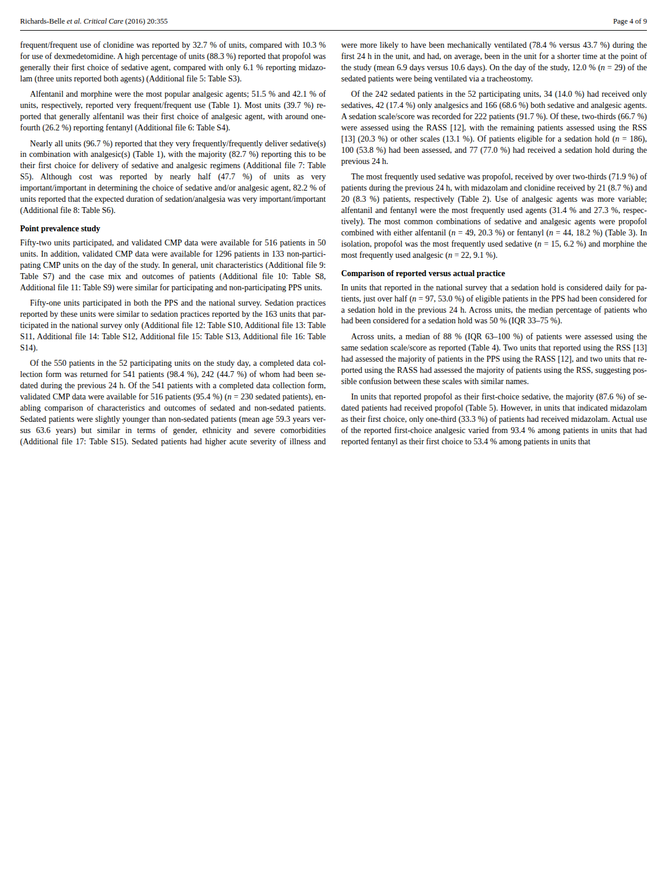Richards-Belle et al. Critical Care (2016) 20:355
Page 4 of 9
frequent/frequent use of clonidine was reported by 32.7 % of units, compared with 10.3 % for use of dexmedetomidine. A high percentage of units (88.3 %) reported that propofol was generally their first choice of sedative agent, compared with only 6.1 % reporting midazolam (three units reported both agents) (Additional file 5: Table S3).
Alfentanil and morphine were the most popular analgesic agents; 51.5 % and 42.1 % of units, respectively, reported very frequent/frequent use (Table 1). Most units (39.7 %) reported that generally alfentanil was their first choice of analgesic agent, with around one-fourth (26.2 %) reporting fentanyl (Additional file 6: Table S4).
Nearly all units (96.7 %) reported that they very frequently/frequently deliver sedative(s) in combination with analgesic(s) (Table 1), with the majority (82.7 %) reporting this to be their first choice for delivery of sedative and analgesic regimens (Additional file 7: Table S5). Although cost was reported by nearly half (47.7 %) of units as very important/important in determining the choice of sedative and/or analgesic agent, 82.2 % of units reported that the expected duration of sedation/analgesia was very important/important (Additional file 8: Table S6).
Point prevalence study
Fifty-two units participated, and validated CMP data were available for 516 patients in 50 units. In addition, validated CMP data were available for 1296 patients in 133 non-participating CMP units on the day of the study. In general, unit characteristics (Additional file 9: Table S7) and the case mix and outcomes of patients (Additional file 10: Table S8, Additional file 11: Table S9) were similar for participating and non-participating PPS units.
Fifty-one units participated in both the PPS and the national survey. Sedation practices reported by these units were similar to sedation practices reported by the 163 units that participated in the national survey only (Additional file 12: Table S10, Additional file 13: Table S11, Additional file 14: Table S12, Additional file 15: Table S13, Additional file 16: Table S14).
Of the 550 patients in the 52 participating units on the study day, a completed data collection form was returned for 541 patients (98.4 %), 242 (44.7 %) of whom had been sedated during the previous 24 h. Of the 541 patients with a completed data collection form, validated CMP data were available for 516 patients (95.4 %) (n = 230 sedated patients), enabling comparison of characteristics and outcomes of sedated and non-sedated patients. Sedated patients were slightly younger than non-sedated patients (mean age 59.3 years versus 63.6 years) but similar in terms of gender, ethnicity and severe comorbidities (Additional file 17: Table S15). Sedated patients had higher acute severity of illness and were more likely to have been mechanically ventilated (78.4 % versus 43.7 %) during the first 24 h in the unit, and had, on average, been in the unit for a shorter time at the point of the study (mean 6.9 days versus 10.6 days). On the day of the study, 12.0 % (n = 29) of the sedated patients were being ventilated via a tracheostomy.
Of the 242 sedated patients in the 52 participating units, 34 (14.0 %) had received only sedatives, 42 (17.4 %) only analgesics and 166 (68.6 %) both sedative and analgesic agents. A sedation scale/score was recorded for 222 patients (91.7 %). Of these, two-thirds (66.7 %) were assessed using the RASS [12], with the remaining patients assessed using the RSS [13] (20.3 %) or other scales (13.1 %). Of patients eligible for a sedation hold (n = 186), 100 (53.8 %) had been assessed, and 77 (77.0 %) had received a sedation hold during the previous 24 h.
The most frequently used sedative was propofol, received by over two-thirds (71.9 %) of patients during the previous 24 h, with midazolam and clonidine received by 21 (8.7 %) and 20 (8.3 %) patients, respectively (Table 2). Use of analgesic agents was more variable; alfentanil and fentanyl were the most frequently used agents (31.4 % and 27.3 %, respectively). The most common combinations of sedative and analgesic agents were propofol combined with either alfentanil (n = 49, 20.3 %) or fentanyl (n = 44, 18.2 %) (Table 3). In isolation, propofol was the most frequently used sedative (n = 15, 6.2 %) and morphine the most frequently used analgesic (n = 22, 9.1 %).
Comparison of reported versus actual practice
In units that reported in the national survey that a sedation hold is considered daily for patients, just over half (n = 97, 53.0 %) of eligible patients in the PPS had been considered for a sedation hold in the previous 24 h. Across units, the median percentage of patients who had been considered for a sedation hold was 50 % (IQR 33–75 %).
Across units, a median of 88 % (IQR 63–100 %) of patients were assessed using the same sedation scale/score as reported (Table 4). Two units that reported using the RSS [13] had assessed the majority of patients in the PPS using the RASS [12], and two units that reported using the RASS had assessed the majority of patients using the RSS, suggesting possible confusion between these scales with similar names.
In units that reported propofol as their first-choice sedative, the majority (87.6 %) of sedated patients had received propofol (Table 5). However, in units that indicated midazolam as their first choice, only one-third (33.3 %) of patients had received midazolam. Actual use of the reported first-choice analgesic varied from 93.4 % among patients in units that had reported fentanyl as their first choice to 53.4 % among patients in units that